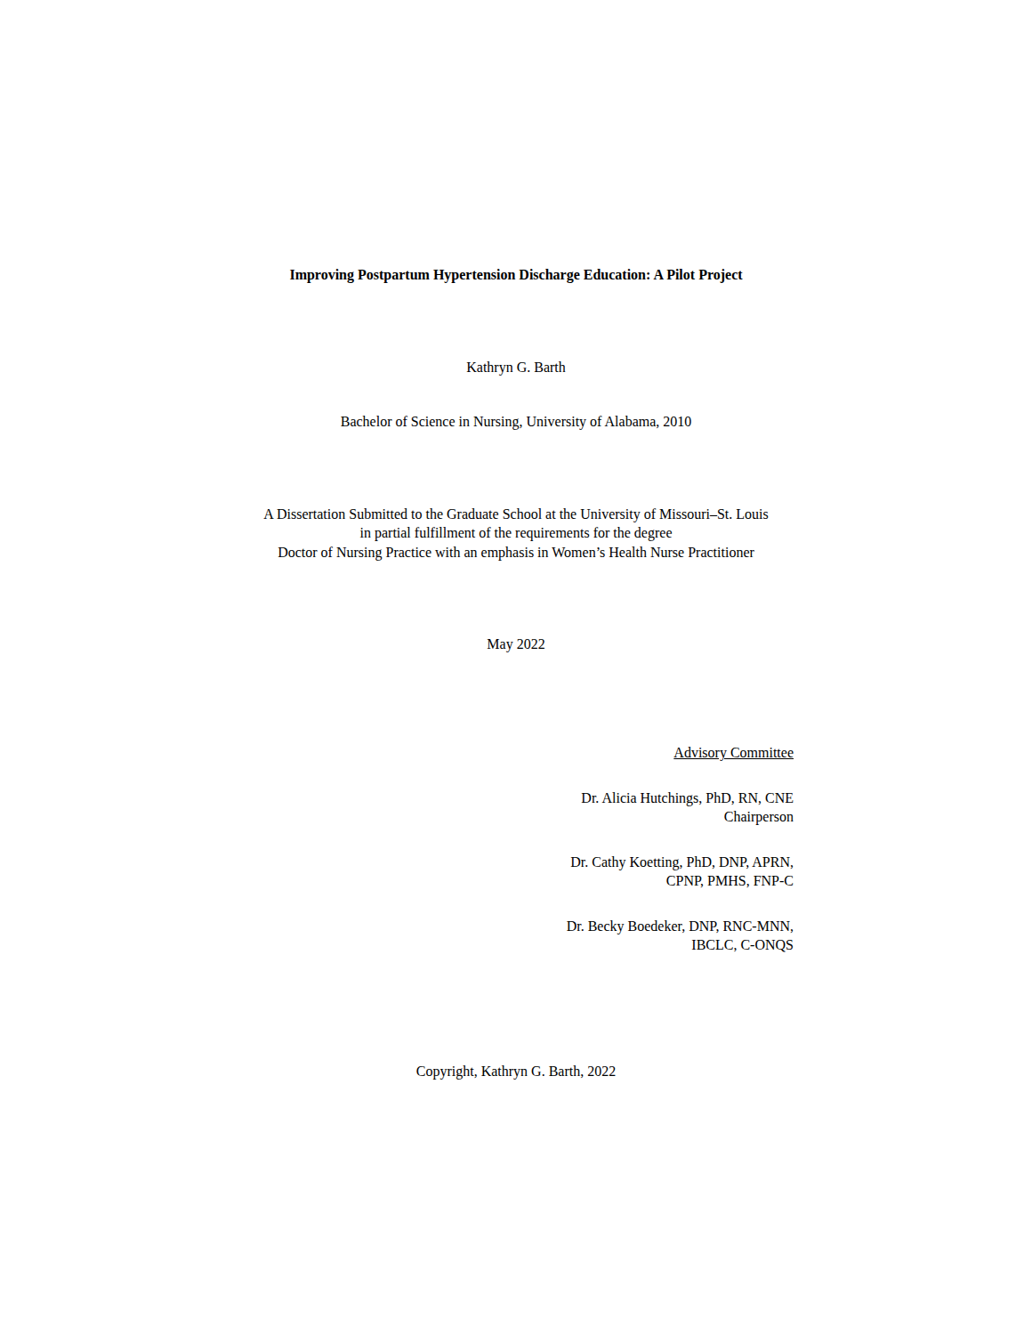Improving Postpartum Hypertension Discharge Education: A Pilot Project
Kathryn G. Barth
Bachelor of Science in Nursing, University of Alabama, 2010
A Dissertation Submitted to the Graduate School at the University of Missouri–St. Louis
in partial fulfillment of the requirements for the degree
Doctor of Nursing Practice with an emphasis in Women’s Health Nurse Practitioner
May 2022
Advisory Committee
Dr. Alicia Hutchings, PhD, RN, CNE
Chairperson
Dr. Cathy Koetting, PhD, DNP, APRN,
CPNP, PMHS, FNP-C
Dr. Becky Boedeker, DNP, RNC-MNN,
IBCLC, C-ONQS
Copyright, Kathryn G. Barth, 2022